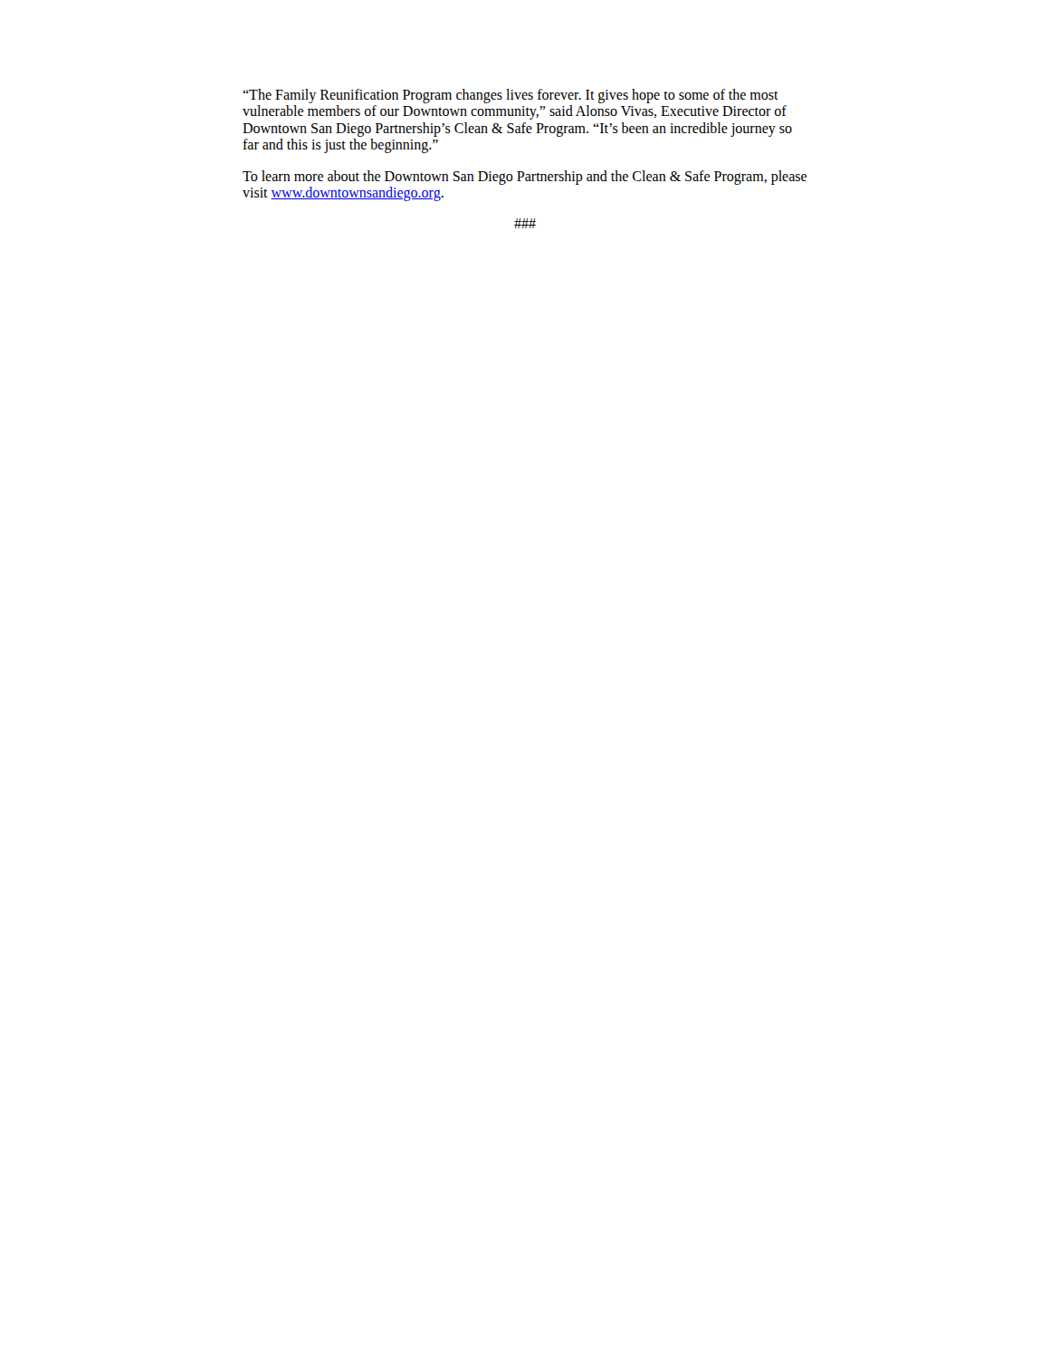“The Family Reunification Program changes lives forever. It gives hope to some of the most vulnerable members of our Downtown community,” said Alonso Vivas, Executive Director of Downtown San Diego Partnership’s Clean & Safe Program. “It’s been an incredible journey so far and this is just the beginning.”
To learn more about the Downtown San Diego Partnership and the Clean & Safe Program, please visit www.downtownsandiego.org.
###